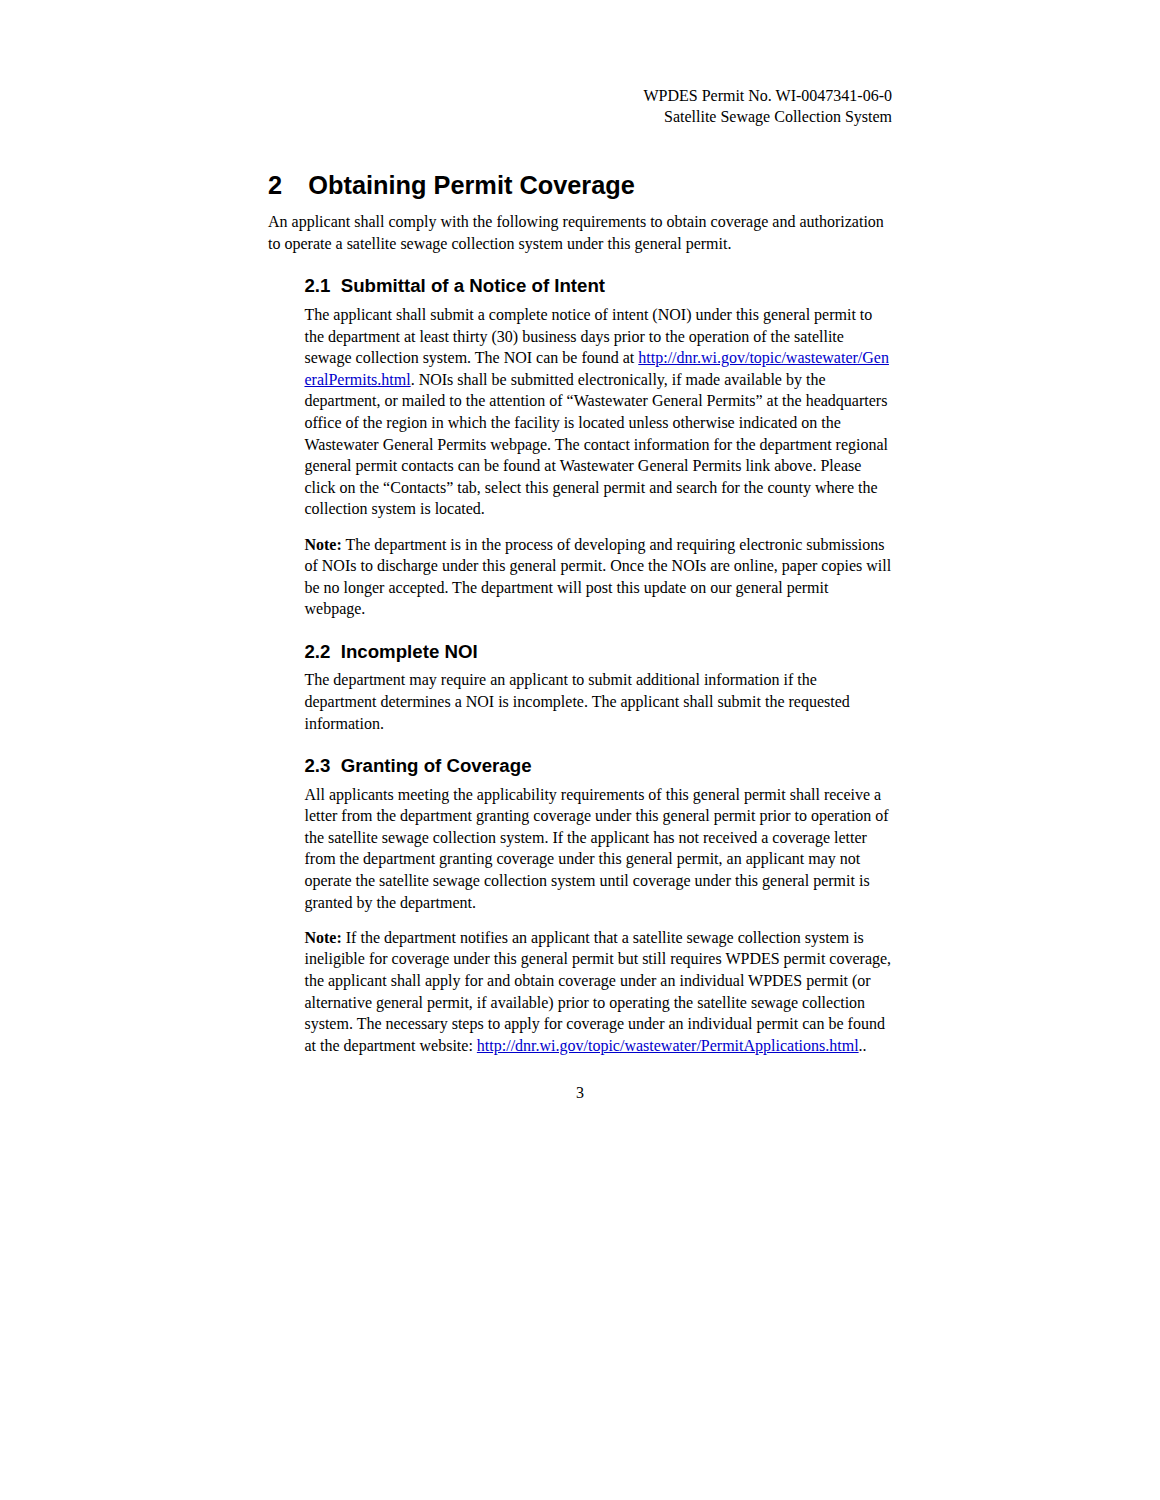WPDES Permit No. WI-0047341-06-0
Satellite Sewage Collection System
2 Obtaining Permit Coverage
An applicant shall comply with the following requirements to obtain coverage and authorization to operate a satellite sewage collection system under this general permit.
2.1 Submittal of a Notice of Intent
The applicant shall submit a complete notice of intent (NOI) under this general permit to the department at least thirty (30) business days prior to the operation of the satellite sewage collection system. The NOI can be found at http://dnr.wi.gov/topic/wastewater/GeneralPermits.html. NOIs shall be submitted electronically, if made available by the department, or mailed to the attention of “Wastewater General Permits” at the headquarters office of the region in which the facility is located unless otherwise indicated on the Wastewater General Permits webpage. The contact information for the department regional general permit contacts can be found at Wastewater General Permits link above. Please click on the “Contacts” tab, select this general permit and search for the county where the collection system is located.
Note: The department is in the process of developing and requiring electronic submissions of NOIs to discharge under this general permit. Once the NOIs are online, paper copies will be no longer accepted. The department will post this update on our general permit webpage.
2.2 Incomplete NOI
The department may require an applicant to submit additional information if the department determines a NOI is incomplete. The applicant shall submit the requested information.
2.3 Granting of Coverage
All applicants meeting the applicability requirements of this general permit shall receive a letter from the department granting coverage under this general permit prior to operation of the satellite sewage collection system. If the applicant has not received a coverage letter from the department granting coverage under this general permit, an applicant may not operate the satellite sewage collection system until coverage under this general permit is granted by the department.
Note: If the department notifies an applicant that a satellite sewage collection system is ineligible for coverage under this general permit but still requires WPDES permit coverage, the applicant shall apply for and obtain coverage under an individual WPDES permit (or alternative general permit, if available) prior to operating the satellite sewage collection system. The necessary steps to apply for coverage under an individual permit can be found at the department website: http://dnr.wi.gov/topic/wastewater/PermitApplications.html..
3